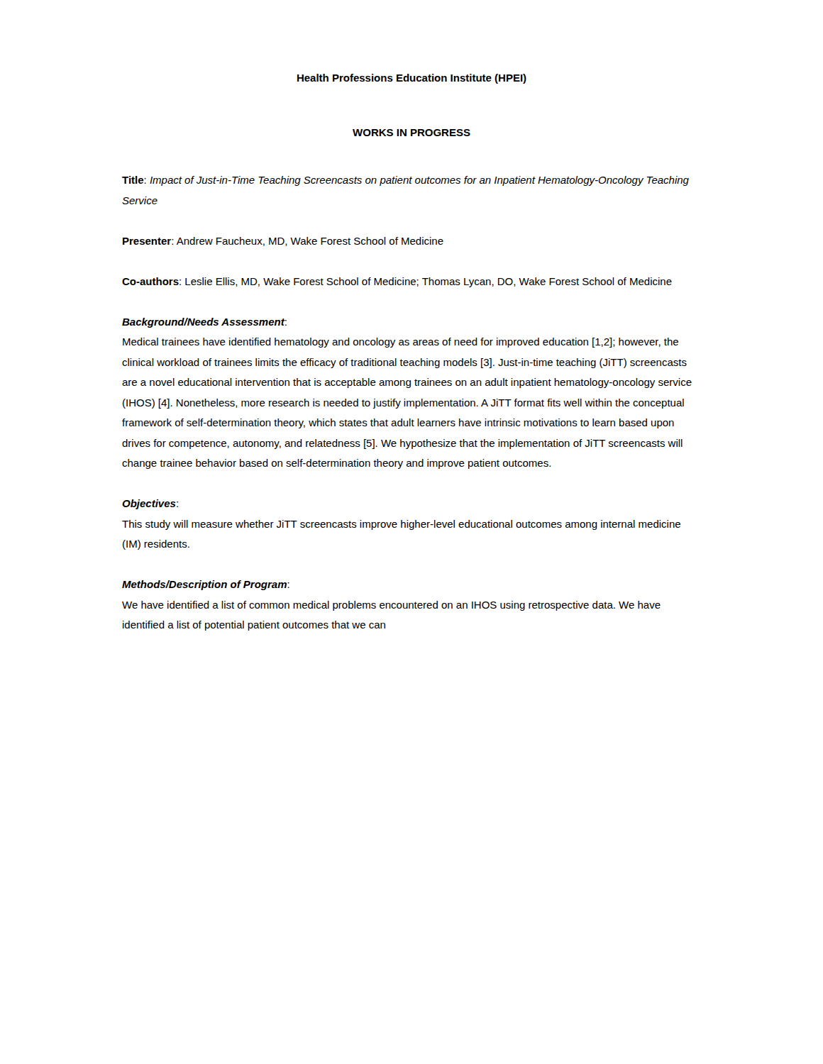Health Professions Education Institute (HPEI)
WORKS IN PROGRESS
Title: Impact of Just-in-Time Teaching Screencasts on patient outcomes for an Inpatient Hematology-Oncology Teaching Service
Presenter: Andrew Faucheux, MD, Wake Forest School of Medicine
Co-authors: Leslie Ellis, MD, Wake Forest School of Medicine; Thomas Lycan, DO, Wake Forest School of Medicine
Background/Needs Assessment
:
Medical trainees have identified hematology and oncology as areas of need for improved education [1,2]; however, the clinical workload of trainees limits the efficacy of traditional teaching models [3]. Just-in-time teaching (JiTT) screencasts are a novel educational intervention that is acceptable among trainees on an adult inpatient hematology-oncology service (IHOS) [4]. Nonetheless, more research is needed to justify implementation. A JiTT format fits well within the conceptual framework of self-determination theory, which states that adult learners have intrinsic motivations to learn based upon drives for competence, autonomy, and relatedness [5]. We hypothesize that the implementation of JiTT screencasts will change trainee behavior based on self-determination theory and improve patient outcomes.
Objectives
:
This study will measure whether JiTT screencasts improve higher-level educational outcomes among internal medicine (IM) residents.
Methods/Description of Program
:
We have identified a list of common medical problems encountered on an IHOS using retrospective data. We have identified a list of potential patient outcomes that we can